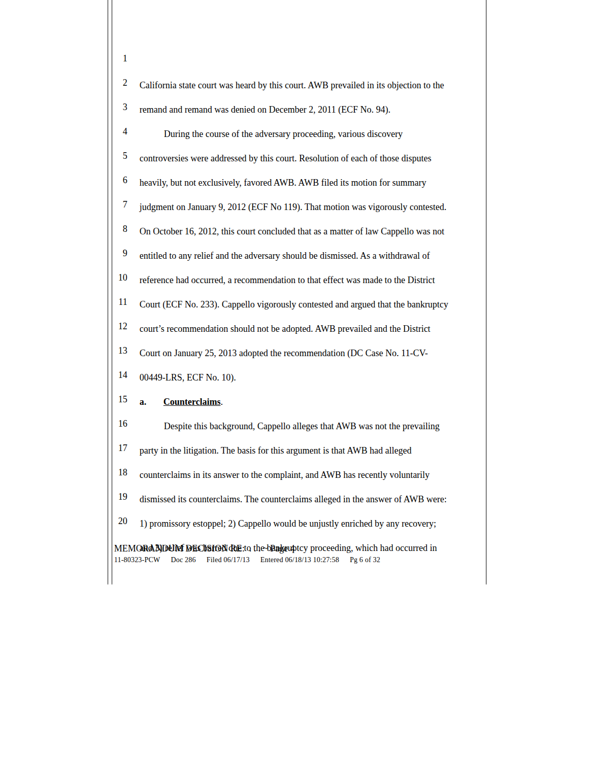1
2
3
4
5
6
7
8
9
10
11
12
13
14
15
16
17
18
19
20
California state court was heard by this court. AWB prevailed in its objection to the
remand and remand was denied on December 2, 2011 (ECF No. 94).
During the course of the adversary proceeding, various discovery
controversies were addressed by this court. Resolution of each of those disputes
heavily, but not exclusively, favored AWB. AWB filed its motion for summary
judgment on January 9, 2012 (ECF No 119). That motion was vigorously contested.
On October 16, 2012, this court concluded that as a matter of law Cappello was not
entitled to any relief and the adversary should be dismissed. As a withdrawal of
reference had occurred, a recommendation to that effect was made to the District
Court (ECF No. 233). Cappello vigorously contested and argued that the bankruptcy
court’s recommendation should not be adopted. AWB prevailed and the District
Court on January 25, 2013 adopted the recommendation (DC Case No. 11-CV-
00449-LRS, ECF No. 10).
a. Counterclaims.
Despite this background, Cappello alleges that AWB was not the prevailing
party in the litigation. The basis for this argument is that AWB had alleged
counterclaims in its answer to the complaint, and AWB has recently voluntarily
dismissed its counterclaims. The counterclaims alleged in the answer of AWB were:
1) promissory estoppel; 2) Cappello would be unjustly enriched by any recovery;
and 3) relief was barred due to the bankruptcy proceeding, which had occurred in
MEMORANDUM DECISION RE: . . . ~ Page 4
11-80323-PCW Doc 286 Filed 06/17/13 Entered 06/18/13 10:27:58 Pg 6 of 32